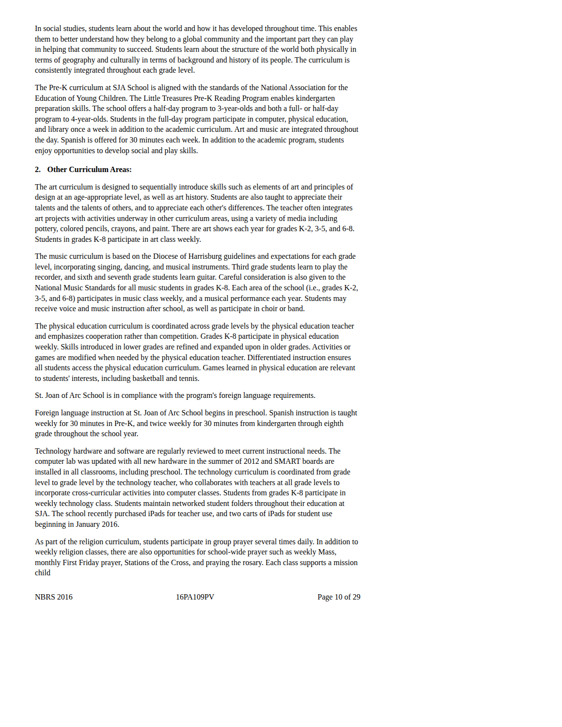In social studies, students learn about the world and how it has developed throughout time. This enables them to better understand how they belong to a global community and the important part they can play in helping that community to succeed. Students learn about the structure of the world both physically in terms of geography and culturally in terms of background and history of its people. The curriculum is consistently integrated throughout each grade level.
The Pre-K curriculum at SJA School is aligned with the standards of the National Association for the Education of Young Children. The Little Treasures Pre-K Reading Program enables kindergarten preparation skills. The school offers a half-day program to 3-year-olds and both a full- or half-day program to 4-year-olds. Students in the full-day program participate in computer, physical education, and library once a week in addition to the academic curriculum. Art and music are integrated throughout the day. Spanish is offered for 30 minutes each week. In addition to the academic program, students enjoy opportunities to develop social and play skills.
2. Other Curriculum Areas:
The art curriculum is designed to sequentially introduce skills such as elements of art and principles of design at an age-appropriate level, as well as art history. Students are also taught to appreciate their talents and the talents of others, and to appreciate each other's differences. The teacher often integrates art projects with activities underway in other curriculum areas, using a variety of media including pottery, colored pencils, crayons, and paint. There are art shows each year for grades K-2, 3-5, and 6-8. Students in grades K-8 participate in art class weekly.
The music curriculum is based on the Diocese of Harrisburg guidelines and expectations for each grade level, incorporating singing, dancing, and musical instruments. Third grade students learn to play the recorder, and sixth and seventh grade students learn guitar. Careful consideration is also given to the National Music Standards for all music students in grades K-8. Each area of the school (i.e., grades K-2, 3-5, and 6-8) participates in music class weekly, and a musical performance each year. Students may receive voice and music instruction after school, as well as participate in choir or band.
The physical education curriculum is coordinated across grade levels by the physical education teacher and emphasizes cooperation rather than competition. Grades K-8 participate in physical education weekly. Skills introduced in lower grades are refined and expanded upon in older grades. Activities or games are modified when needed by the physical education teacher. Differentiated instruction ensures all students access the physical education curriculum. Games learned in physical education are relevant to students' interests, including basketball and tennis.
St. Joan of Arc School is in compliance with the program's foreign language requirements.
Foreign language instruction at St. Joan of Arc School begins in preschool. Spanish instruction is taught weekly for 30 minutes in Pre-K, and twice weekly for 30 minutes from kindergarten through eighth grade throughout the school year.
Technology hardware and software are regularly reviewed to meet current instructional needs. The computer lab was updated with all new hardware in the summer of 2012 and SMART boards are installed in all classrooms, including preschool. The technology curriculum is coordinated from grade level to grade level by the technology teacher, who collaborates with teachers at all grade levels to incorporate cross-curricular activities into computer classes. Students from grades K-8 participate in weekly technology class. Students maintain networked student folders throughout their education at SJA. The school recently purchased iPads for teacher use, and two carts of iPads for student use beginning in January 2016.
As part of the religion curriculum, students participate in group prayer several times daily. In addition to weekly religion classes, there are also opportunities for school-wide prayer such as weekly Mass, monthly First Friday prayer, Stations of the Cross, and praying the rosary. Each class supports a mission child
NBRS 2016 16PA109PV Page 10 of 29